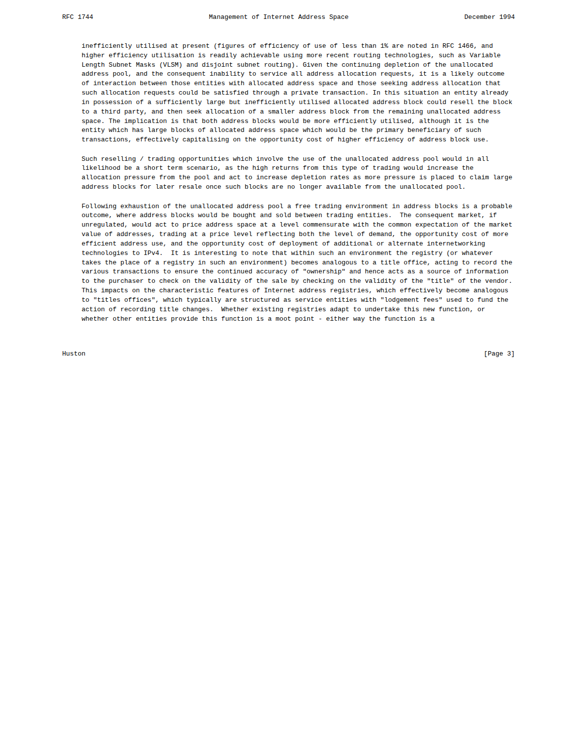RFC 1744 Management of Internet Address Space December 1994
inefficiently utilised at present (figures of efficiency of use of less than 1% are noted in RFC 1466, and higher efficiency utilisation is readily achievable using more recent routing technologies, such as Variable Length Subnet Masks (VLSM) and disjoint subnet routing). Given the continuing depletion of the unallocated address pool, and the consequent inability to service all address allocation requests, it is a likely outcome of interaction between those entities with allocated address space and those seeking address allocation that such allocation requests could be satisfied through a private transaction. In this situation an entity already in possession of a sufficiently large but inefficiently utilised allocated address block could resell the block to a third party, and then seek allocation of a smaller address block from the remaining unallocated address space. The implication is that both address blocks would be more efficiently utilised, although it is the entity which has large blocks of allocated address space which would be the primary beneficiary of such transactions, effectively capitalising on the opportunity cost of higher efficiency of address block use.
Such reselling / trading opportunities which involve the use of the unallocated address pool would in all likelihood be a short term scenario, as the high returns from this type of trading would increase the allocation pressure from the pool and act to increase depletion rates as more pressure is placed to claim large address blocks for later resale once such blocks are no longer available from the unallocated pool.
Following exhaustion of the unallocated address pool a free trading environment in address blocks is a probable outcome, where address blocks would be bought and sold between trading entities. The consequent market, if unregulated, would act to price address space at a level commensurate with the common expectation of the market value of addresses, trading at a price level reflecting both the level of demand, the opportunity cost of more efficient address use, and the opportunity cost of deployment of additional or alternate internetworking technologies to IPv4. It is interesting to note that within such an environment the registry (or whatever takes the place of a registry in such an environment) becomes analogous to a title office, acting to record the various transactions to ensure the continued accuracy of "ownership" and hence acts as a source of information to the purchaser to check on the validity of the sale by checking on the validity of the "title" of the vendor. This impacts on the characteristic features of Internet address registries, which effectively become analogous to "titles offices", which typically are structured as service entities with "lodgement fees" used to fund the action of recording title changes. Whether existing registries adapt to undertake this new function, or whether other entities provide this function is a moot point - either way the function is a
Huston [Page 3]